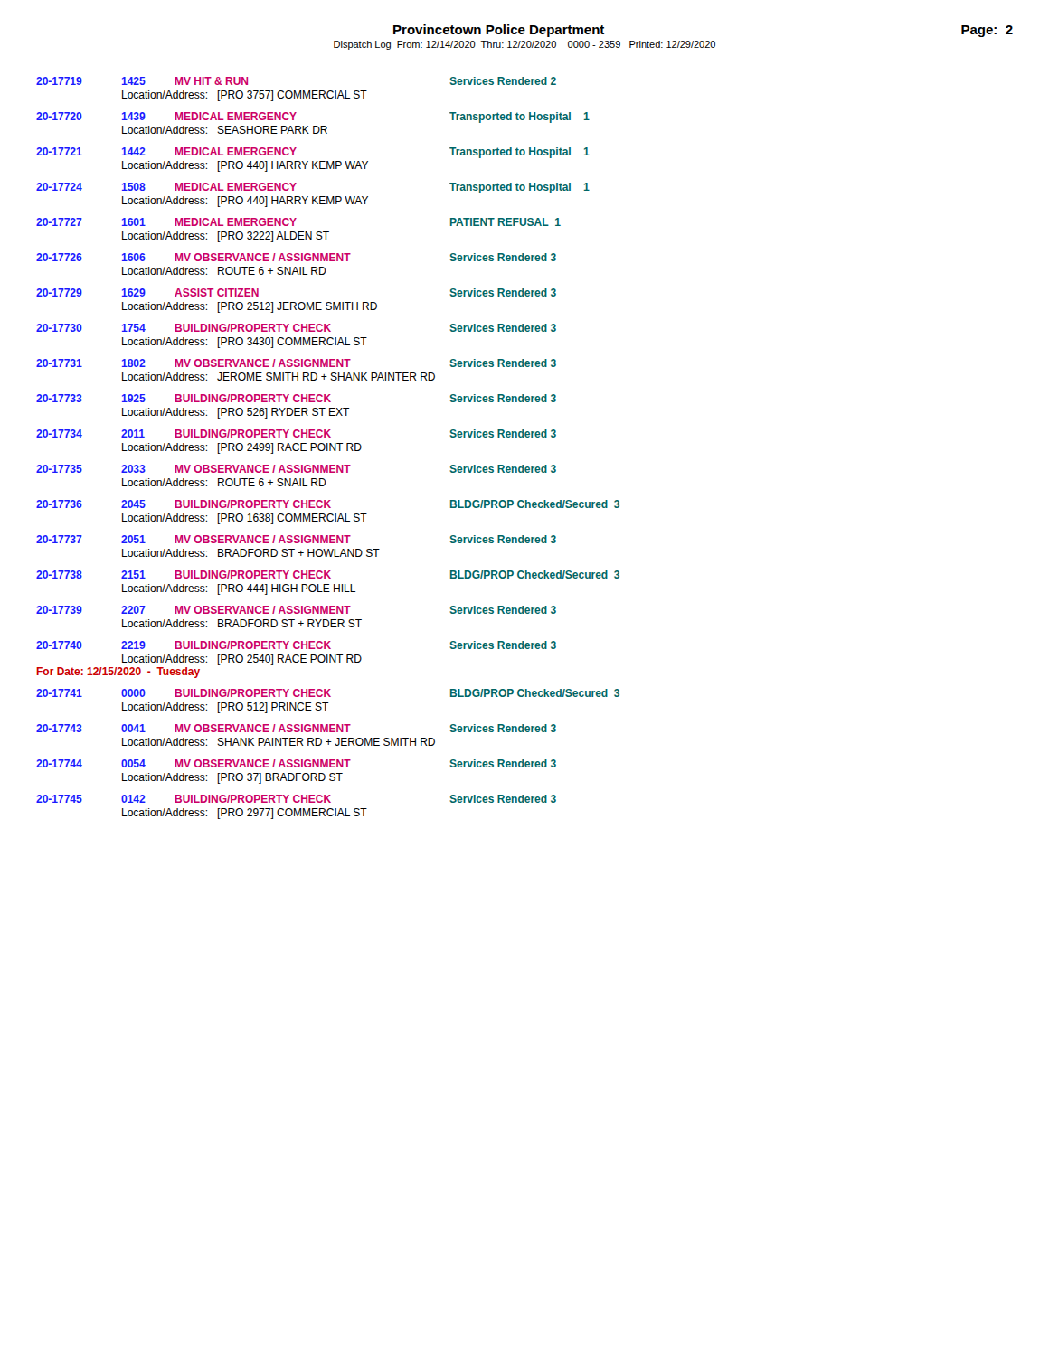Page: 2 Provincetown Police Department
Dispatch Log From: 12/14/2020 Thru: 12/20/2020 0000 - 2359 Printed: 12/29/2020
| 20-17719 | 1425 | MV HIT & RUN | Services Rendered 2 |
| | Location/Address: [PRO 3757] COMMERCIAL ST |
| 20-17720 | 1439 | MEDICAL EMERGENCY | Transported to Hospital 1 |
| | Location/Address: SEASHORE PARK DR |
| 20-17721 | 1442 | MEDICAL EMERGENCY | Transported to Hospital 1 |
| | Location/Address: [PRO 440] HARRY KEMP WAY |
| 20-17724 | 1508 | MEDICAL EMERGENCY | Transported to Hospital 1 |
| | Location/Address: [PRO 440] HARRY KEMP WAY |
| 20-17727 | 1601 | MEDICAL EMERGENCY | PATIENT REFUSAL 1 |
| | Location/Address: [PRO 3222] ALDEN ST |
| 20-17726 | 1606 | MV OBSERVANCE / ASSIGNMENT | Services Rendered 3 |
| | Location/Address: ROUTE 6 + SNAIL RD |
| 20-17729 | 1629 | ASSIST CITIZEN | Services Rendered 3 |
| | Location/Address: [PRO 2512] JEROME SMITH RD |
| 20-17730 | 1754 | BUILDING/PROPERTY CHECK | Services Rendered 3 |
| | Location/Address: [PRO 3430] COMMERCIAL ST |
| 20-17731 | 1802 | MV OBSERVANCE / ASSIGNMENT | Services Rendered 3 |
| | Location/Address: JEROME SMITH RD + SHANK PAINTER RD |
| 20-17733 | 1925 | BUILDING/PROPERTY CHECK | Services Rendered 3 |
| | Location/Address: [PRO 526] RYDER ST EXT |
| 20-17734 | 2011 | BUILDING/PROPERTY CHECK | Services Rendered 3 |
| | Location/Address: [PRO 2499] RACE POINT RD |
| 20-17735 | 2033 | MV OBSERVANCE / ASSIGNMENT | Services Rendered 3 |
| | Location/Address: ROUTE 6 + SNAIL RD |
| 20-17736 | 2045 | BUILDING/PROPERTY CHECK | BLDG/PROP Checked/Secured 3 |
| | Location/Address: [PRO 1638] COMMERCIAL ST |
| 20-17737 | 2051 | MV OBSERVANCE / ASSIGNMENT | Services Rendered 3 |
| | Location/Address: BRADFORD ST + HOWLAND ST |
| 20-17738 | 2151 | BUILDING/PROPERTY CHECK | BLDG/PROP Checked/Secured 3 |
| | Location/Address: [PRO 444] HIGH POLE HILL |
| 20-17739 | 2207 | MV OBSERVANCE / ASSIGNMENT | Services Rendered 3 |
| | Location/Address: BRADFORD ST + RYDER ST |
| 20-17740 | 2219 | BUILDING/PROPERTY CHECK | Services Rendered 3 |
| | Location/Address: [PRO 2540] RACE POINT RD |
| For Date: 12/15/2020 - Tuesday |
| 20-17741 | 0000 | BUILDING/PROPERTY CHECK | BLDG/PROP Checked/Secured 3 |
| | Location/Address: [PRO 512] PRINCE ST |
| 20-17743 | 0041 | MV OBSERVANCE / ASSIGNMENT | Services Rendered 3 |
| | Location/Address: SHANK PAINTER RD + JEROME SMITH RD |
| 20-17744 | 0054 | MV OBSERVANCE / ASSIGNMENT | Services Rendered 3 |
| | Location/Address: [PRO 37] BRADFORD ST |
| 20-17745 | 0142 | BUILDING/PROPERTY CHECK | Services Rendered 3 |
| | Location/Address: [PRO 2977] COMMERCIAL ST |